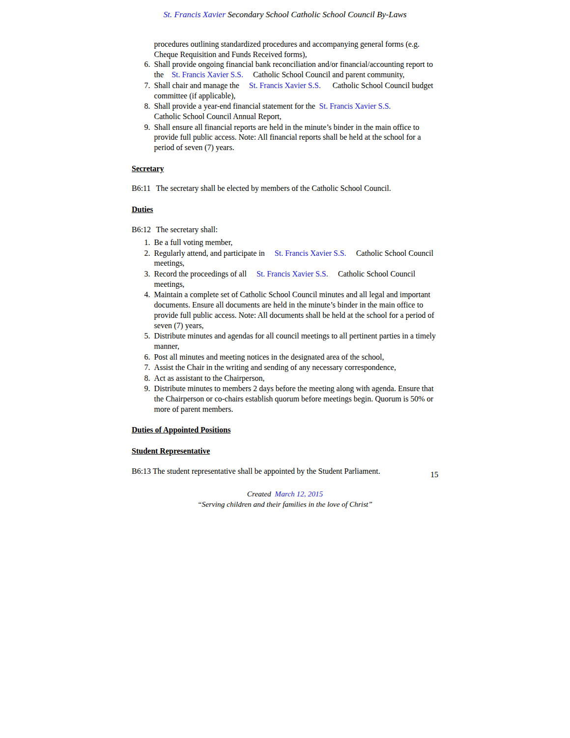St. Francis Xavier Secondary School Catholic School Council By-Laws
procedures outlining standardized procedures and accompanying general forms (e.g. Cheque Requisition and Funds Received forms),
Shall provide ongoing financial bank reconciliation and/or financial/accounting report to the St. Francis Xavier S.S. Catholic School Council and parent community,
Shall chair and manage the St. Francis Xavier S.S. Catholic School Council budget committee (if applicable),
Shall provide a year-end financial statement for the St. Francis Xavier S.S.
Catholic School Council Annual Report,
Shall ensure all financial reports are held in the minute’s binder in the main office to provide full public access. Note: All financial reports shall be held at the school for a period of seven (7) years.
Secretary
B6:11 The secretary shall be elected by members of the Catholic School Council.
Duties
B6:12 The secretary shall:
Be a full voting member,
Regularly attend, and participate in St. Francis Xavier S.S. Catholic School Council meetings,
Record the proceedings of all St. Francis Xavier S.S. Catholic School Council meetings,
Maintain a complete set of Catholic School Council minutes and all legal and important documents. Ensure all documents are held in the minute’s binder in the main office to provide full public access. Note: All documents shall be held at the school for a period of seven (7) years,
Distribute minutes and agendas for all council meetings to all pertinent parties in a timely manner,
Post all minutes and meeting notices in the designated area of the school,
Assist the Chair in the writing and sending of any necessary correspondence,
Act as assistant to the Chairperson,
Distribute minutes to members 2 days before the meeting along with agenda. Ensure that the Chairperson or co-chairs establish quorum before meetings begin. Quorum is 50% or more of parent members.
Duties of Appointed Positions
Student Representative
B6:13 The student representative shall be appointed by the Student Parliament.
15
Created March 12, 2015 “Serving children and their families in the love of Christ”